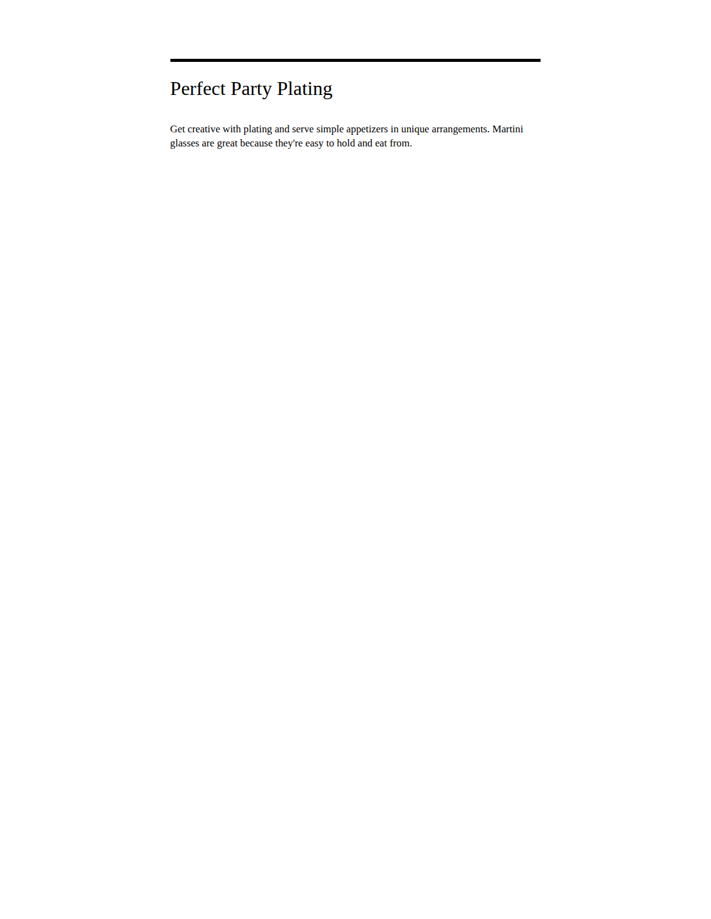Perfect Party Plating
Get creative with plating and serve simple appetizers in unique arrangements. Martini glasses are great because they're easy to hold and eat from.